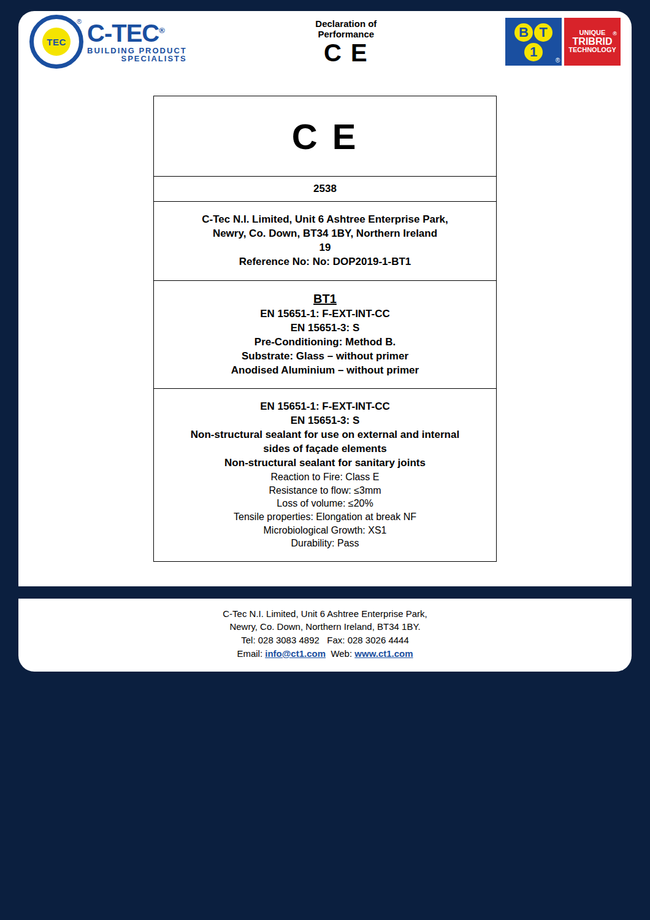®
TEC
C-TEC®
BUILDING PRODUCT
SPECIALISTS
Declaration of
Performance
C E
BT 1
®
®
UNIQUE
TRIBRID
TECHNOLOGY
| C E |
| 2538 |
| C-Tec N.I. Limited, Unit 6 Ashtree Enterprise Park, Newry, Co. Down, BT34 1BY, Northern Ireland 19 Reference No: No: DOP2019-1-BT1 |
| BT1 EN 15651-1: F-EXT-INT-CC EN 15651-3: S Pre-Conditioning: Method B. Substrate: Glass – without primer Anodised Aluminium – without primer |
| EN 15651-1: F-EXT-INT-CC EN 15651-3: S Non-structural sealant for use on external and internal sides of façade elements Non-structural sealant for sanitary joints Reaction to Fire: Class E Resistance to flow: ≤3mm Loss of volume: ≤20% Tensile properties: Elongation at break NF Microbiological Growth: XS1 Durability: Pass |
C-Tec N.I. Limited, Unit 6 Ashtree Enterprise Park,
Newry, Co. Down, Northern Ireland, BT34 1BY.
Tel: 028 3083 4892 Fax: 028 3026 4444
Email: info@ct1.com Web: www.ct1.com